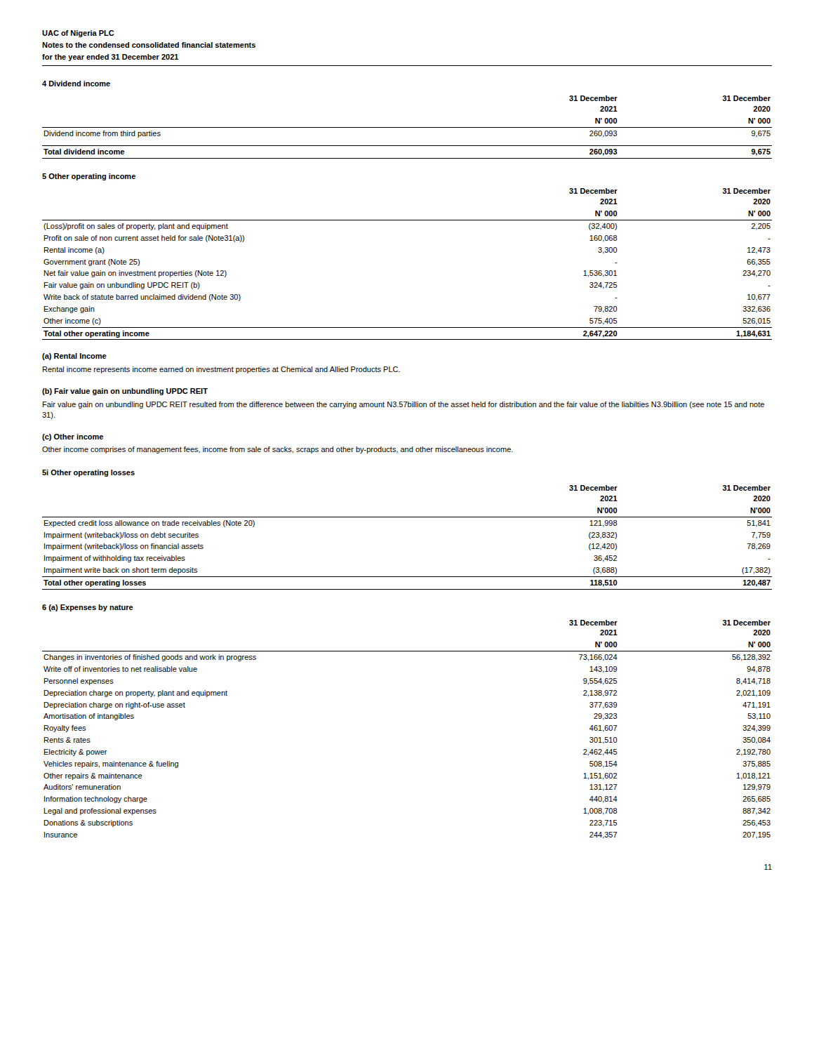UAC of Nigeria PLC
Notes to the condensed consolidated financial statements
for the year ended 31 December 2021
4 Dividend income
| | 31 December 2021 | 31 December 2020 |
| | N' 000 | N' 000 |
| Dividend income from third parties | 260,093 | 9,675 |
| Total dividend income | 260,093 | 9,675 |
5 Other operating income
| | 31 December 2021 | 31 December 2020 |
| | N' 000 | N' 000 |
| (Loss)/profit on sales of property, plant and equipment | (32,400) | 2,205 |
| Profit on sale of non current asset held for sale (Note31(a)) | 160,068 | - |
| Rental income (a) | 3,300 | 12,473 |
| Government grant (Note 25) | - | 66,355 |
| Net fair value gain on investment properties (Note 12) | 1,536,301 | 234,270 |
| Fair value gain on unbundling UPDC REIT (b) | 324,725 | - |
| Write back of statute barred unclaimed dividend (Note 30) | - | 10,677 |
| Exchange gain | 79,820 | 332,636 |
| Other income (c) | 575,405 | 526,015 |
| Total other operating income | 2,647,220 | 1,184,631 |
(a) Rental Income
Rental income represents income earned on investment properties at Chemical and Allied Products PLC.
(b) Fair value gain on unbundling UPDC REIT
Fair value gain on unbundling UPDC REIT resulted from the difference between the carrying amount N3.57billion of the asset held for distribution and the fair value of the liabilties N3.9billion (see note 15 and note 31).
(c) Other income
Other income comprises of management fees, income from sale of sacks, scraps and other by-products, and other miscellaneous income.
5i Other operating losses
| | 31 December 2021 | 31 December 2020 |
| | N'000 | N'000 |
| Expected credit loss allowance on trade receivables (Note 20) | 121,998 | 51,841 |
| Impairment (writeback)/loss on debt securites | (23,832) | 7,759 |
| Impairment (writeback)/loss on financial assets | (12,420) | 78,269 |
| Impairment of withholding tax receivables | 36,452 | - |
| Impairment write back on short term deposits | (3,688) | (17,382) |
| Total other operating losses | 118,510 | 120,487 |
6 (a) Expenses by nature
| | 31 December 2021 | 31 December 2020 |
| | N' 000 | N' 000 |
| Changes in inventories of finished goods and work in progress | 73,166,024 | 56,128,392 |
| Write off of inventories to net realisable value | 143,109 | 94,878 |
| Personnel expenses | 9,554,625 | 8,414,718 |
| Depreciation charge on property, plant and equipment | 2,138,972 | 2,021,109 |
| Depreciation charge on right-of-use asset | 377,639 | 471,191 |
| Amortisation of intangibles | 29,323 | 53,110 |
| Royalty fees | 461,607 | 324,399 |
| Rents & rates | 301,510 | 350,084 |
| Electricity & power | 2,462,445 | 2,192,780 |
| Vehicles repairs, maintenance & fueling | 508,154 | 375,885 |
| Other repairs & maintenance | 1,151,602 | 1,018,121 |
| Auditors' remuneration | 131,127 | 129,979 |
| Information technology charge | 440,814 | 265,685 |
| Legal and professional expenses | 1,008,708 | 887,342 |
| Donations & subscriptions | 223,715 | 256,453 |
| Insurance | 244,357 | 207,195 |
11